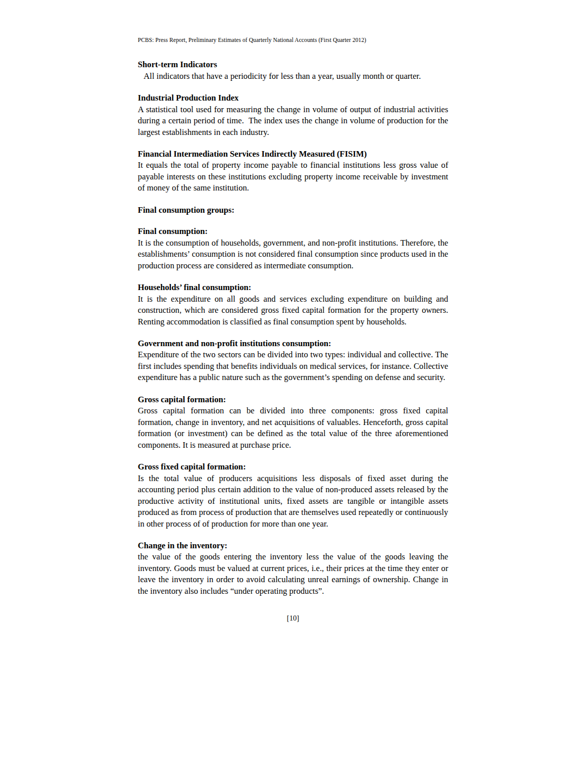PCBS: Press Report, Preliminary Estimates of Quarterly National Accounts (First Quarter 2012)
Short-term Indicators
All indicators that have a periodicity for less than a year, usually month or quarter.
Industrial Production Index
A statistical tool used for measuring the change in volume of output of industrial activities during a certain period of time. The index uses the change in volume of production for the largest establishments in each industry.
Financial Intermediation Services Indirectly Measured (FISIM)
It equals the total of property income payable to financial institutions less gross value of payable interests on these institutions excluding property income receivable by investment of money of the same institution.
Final consumption groups:
Final consumption:
It is the consumption of households, government, and non-profit institutions. Therefore, the establishments’ consumption is not considered final consumption since products used in the production process are considered as intermediate consumption.
Households’ final consumption:
It is the expenditure on all goods and services excluding expenditure on building and construction, which are considered gross fixed capital formation for the property owners. Renting accommodation is classified as final consumption spent by households.
Government and non-profit institutions consumption:
Expenditure of the two sectors can be divided into two types: individual and collective. The first includes spending that benefits individuals on medical services, for instance. Collective expenditure has a public nature such as the government’s spending on defense and security.
Gross capital formation:
Gross capital formation can be divided into three components: gross fixed capital formation, change in inventory, and net acquisitions of valuables. Henceforth, gross capital formation (or investment) can be defined as the total value of the three aforementioned components. It is measured at purchase price.
Gross fixed capital formation:
Is the total value of producers acquisitions less disposals of fixed asset during the accounting period plus certain addition to the value of non-produced assets released by the productive activity of institutional units, fixed assets are tangible or intangible assets produced as from process of production that are themselves used repeatedly or continuously in other process of of production for more than one year.
Change in the inventory:
the value of the goods entering the inventory less the value of the goods leaving the inventory. Goods must be valued at current prices, i.e., their prices at the time they enter or leave the inventory in order to avoid calculating unreal earnings of ownership. Change in the inventory also includes “under operating products”.
[10]